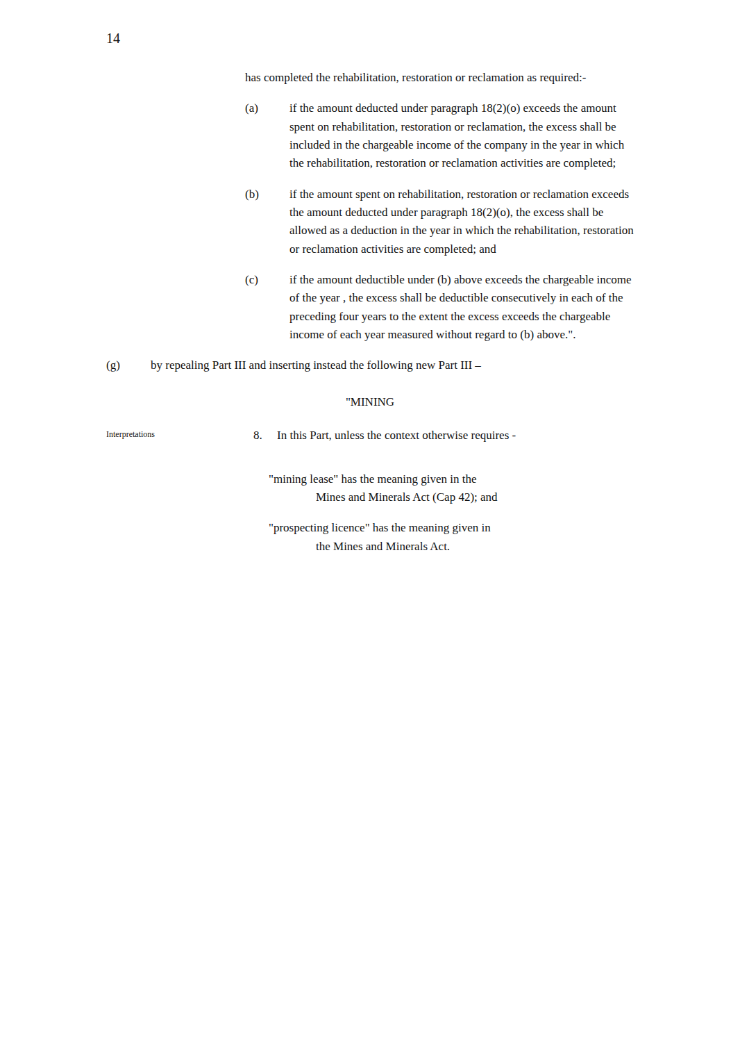14
has completed the rehabilitation, restoration or reclamation as required:-
(a) if the amount deducted under paragraph 18(2)(o) exceeds the amount spent on rehabilitation, restoration or reclamation, the excess shall be included in the chargeable income of the company in the year in which the rehabilitation, restoration or reclamation activities are completed;
(b) if the amount spent on rehabilitation, restoration or reclamation exceeds the amount deducted under paragraph 18(2)(o), the excess shall be allowed as a deduction in the year in which the rehabilitation, restoration or reclamation activities are completed; and
(c) if the amount deductible under (b) above exceeds the chargeable income of the year , the excess shall be deductible consecutively in each of the preceding four years to the extent the excess exceeds the chargeable income of each year measured without regard to (b) above.".
(g) by repealing Part III and inserting instead the following new Part III –
"MINING
Interpretations
8. In this Part, unless the context otherwise requires -
"mining lease" has the meaning given in the Mines and Minerals Act (Cap 42); and
"prospecting licence" has the meaning given in the Mines and Minerals Act.